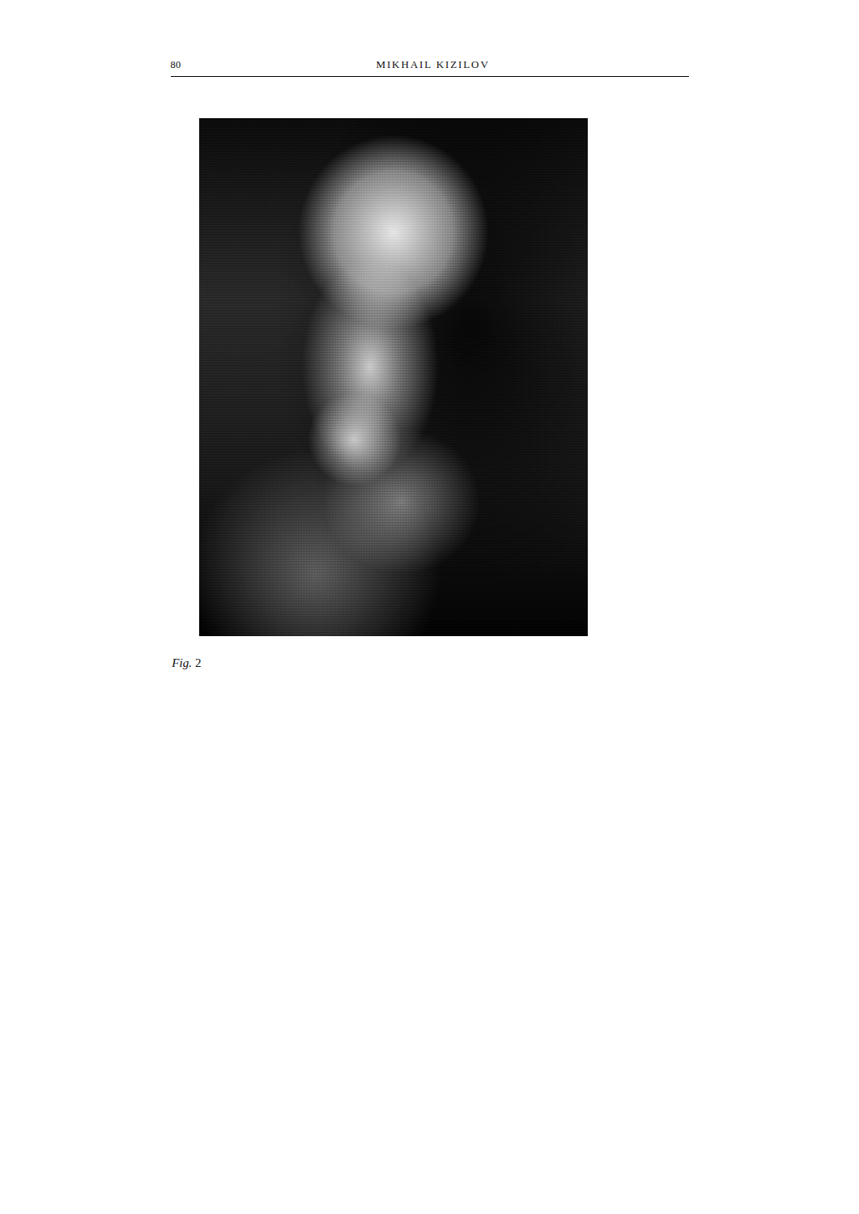80 Mikhail Kizilov
Fig. 2